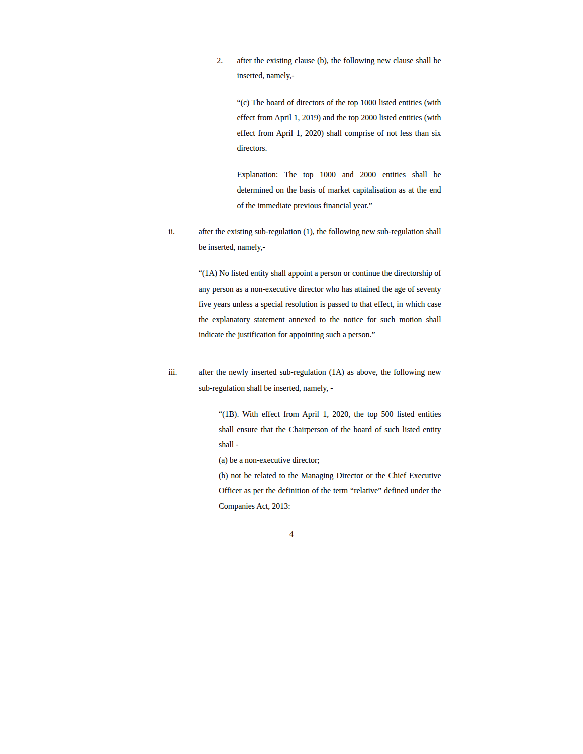2.
after the existing clause (b), the following new clause shall be inserted, namely,-
“(c) The board of directors of the top 1000 listed entities (with effect from April 1, 2019) and the top 2000 listed entities (with effect from April 1, 2020) shall comprise of not less than six directors.
Explanation: The top 1000 and 2000 entities shall be determined on the basis of market capitalisation as at the end of the immediate previous financial year.”
ii.
after the existing sub-regulation (1), the following new sub-regulation shall be inserted, namely,-
“(1A) No listed entity shall appoint a person or continue the directorship of any person as a non-executive director who has attained the age of seventy five years unless a special resolution is passed to that effect, in which case the explanatory statement annexed to the notice for such motion shall indicate the justification for appointing such a person.”
iii.
after the newly inserted sub-regulation (1A) as above, the following new sub-regulation shall be inserted, namely, -
“(1B). With effect from April 1, 2020, the top 500 listed entities shall ensure that the Chairperson of the board of such listed entity shall -
(a) be a non-executive director;
(b) not be related to the Managing Director or the Chief Executive Officer as per the definition of the term “relative” defined under the Companies Act, 2013:
4